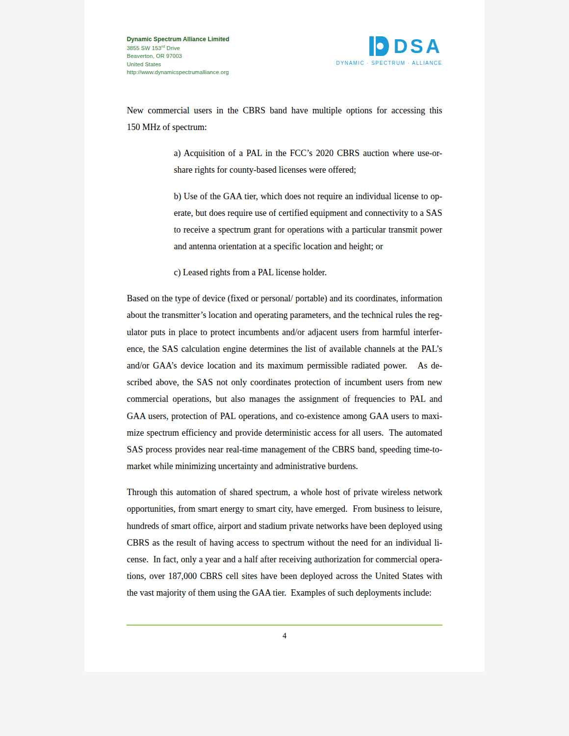Dynamic Spectrum Alliance Limited
3855 SW 153rd Drive
Beaverton, OR 97003
United States
http://www.dynamicspectrumalliance.org
DSA
DYNAMIC · SPECTRUM · ALLIANCE
New commercial users in the CBRS band have multiple options for accessing this 150 MHz of spectrum:
a) Acquisition of a PAL in the FCC’s 2020 CBRS auction where use-or-share rights for county-based licenses were offered;
b) Use of the GAA tier, which does not require an individual license to operate, but does require use of certified equipment and connectivity to a SAS to receive a spectrum grant for operations with a particular transmit power and antenna orientation at a specific location and height; or
c) Leased rights from a PAL license holder.
Based on the type of device (fixed or personal/ portable) and its coordinates, information about the transmitter’s location and operating parameters, and the technical rules the regulator puts in place to protect incumbents and/or adjacent users from harmful interference, the SAS calculation engine determines the list of available channels at the PAL’s and/or GAA’s device location and its maximum permissible radiated power. As described above, the SAS not only coordinates protection of incumbent users from new commercial operations, but also manages the assignment of frequencies to PAL and GAA users, protection of PAL operations, and co-existence among GAA users to maximize spectrum efficiency and provide deterministic access for all users. The automated SAS process provides near real-time management of the CBRS band, speeding time-to-market while minimizing uncertainty and administrative burdens.
Through this automation of shared spectrum, a whole host of private wireless network opportunities, from smart energy to smart city, have emerged. From business to leisure, hundreds of smart office, airport and stadium private networks have been deployed using CBRS as the result of having access to spectrum without the need for an individual license. In fact, only a year and a half after receiving authorization for commercial operations, over 187,000 CBRS cell sites have been deployed across the United States with the vast majority of them using the GAA tier. Examples of such deployments include:
4